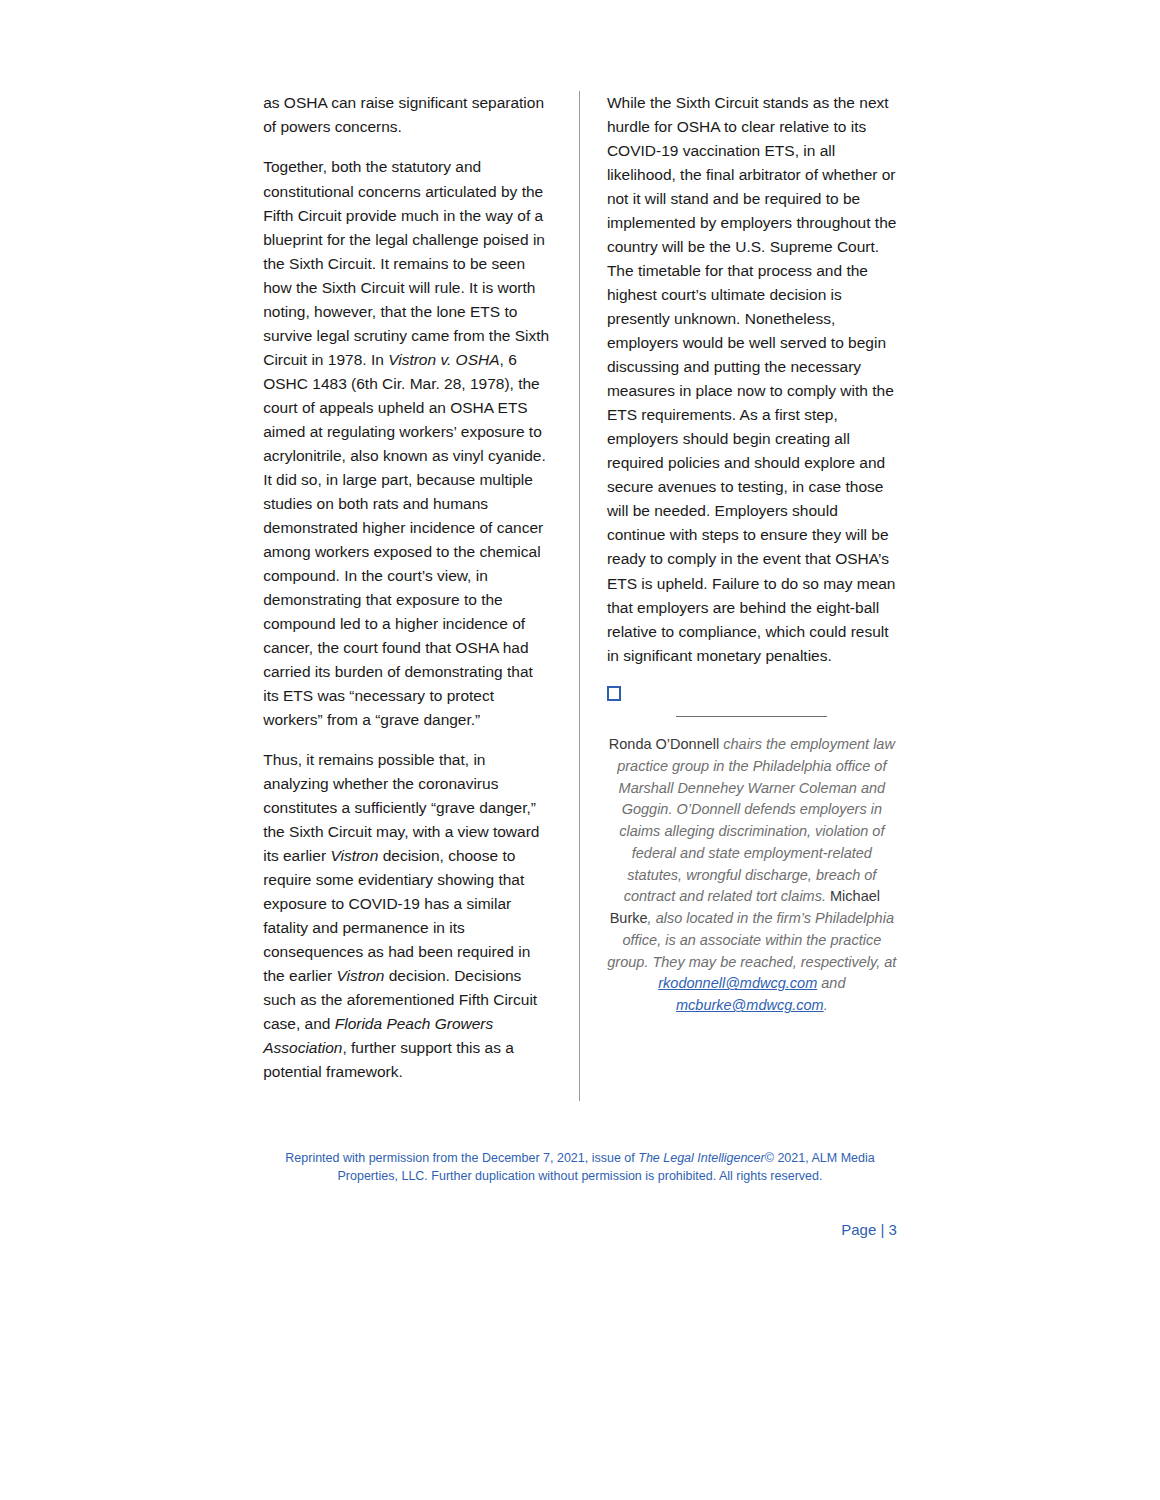as OSHA can raise significant separation of powers concerns.
Together, both the statutory and constitutional concerns articulated by the Fifth Circuit provide much in the way of a blueprint for the legal challenge poised in the Sixth Circuit. It remains to be seen how the Sixth Circuit will rule. It is worth noting, however, that the lone ETS to survive legal scrutiny came from the Sixth Circuit in 1978. In Vistron v. OSHA, 6 OSHC 1483 (6th Cir. Mar. 28, 1978), the court of appeals upheld an OSHA ETS aimed at regulating workers’ exposure to acrylonitrile, also known as vinyl cyanide. It did so, in large part, because multiple studies on both rats and humans demonstrated higher incidence of cancer among workers exposed to the chemical compound. In the court’s view, in demonstrating that exposure to the compound led to a higher incidence of cancer, the court found that OSHA had carried its burden of demonstrating that its ETS was “necessary to protect workers” from a “grave danger.”
Thus, it remains possible that, in analyzing whether the coronavirus constitutes a sufficiently “grave danger,” the Sixth Circuit may, with a view toward its earlier Vistron decision, choose to require some evidentiary showing that exposure to COVID-19 has a similar fatality and permanence in its consequences as had been required in the earlier Vistron decision. Decisions such as the aforementioned Fifth Circuit case, and Florida Peach Growers Association, further support this as a potential framework.
While the Sixth Circuit stands as the next hurdle for OSHA to clear relative to its COVID-19 vaccination ETS, in all likelihood, the final arbitrator of whether or not it will stand and be required to be implemented by employers throughout the country will be the U.S. Supreme Court. The timetable for that process and the highest court’s ultimate decision is presently unknown. Nonetheless, employers would be well served to begin discussing and putting the necessary measures in place now to comply with the ETS requirements. As a first step, employers should begin creating all required policies and should explore and secure avenues to testing, in case those will be needed. Employers should continue with steps to ensure they will be ready to comply in the event that OSHA’s ETS is upheld. Failure to do so may mean that employers are behind the eight-ball relative to compliance, which could result in significant monetary penalties.
Ronda O’Donnell chairs the employment law practice group in the Philadelphia office of Marshall Dennehey Warner Coleman and Goggin. O’Donnell defends employers in claims alleging discrimination, violation of federal and state employment-related statutes, wrongful discharge, breach of contract and related tort claims. Michael Burke, also located in the firm’s Philadelphia office, is an associate within the practice group. They may be reached, respectively, at rkodonnell@mdwcg.com and mcburke@mdwcg.com.
Reprinted with permission from the December 7, 2021, issue of The Legal Intelligencer© 2021, ALM Media Properties, LLC. Further duplication without permission is prohibited. All rights reserved.
Page | 3